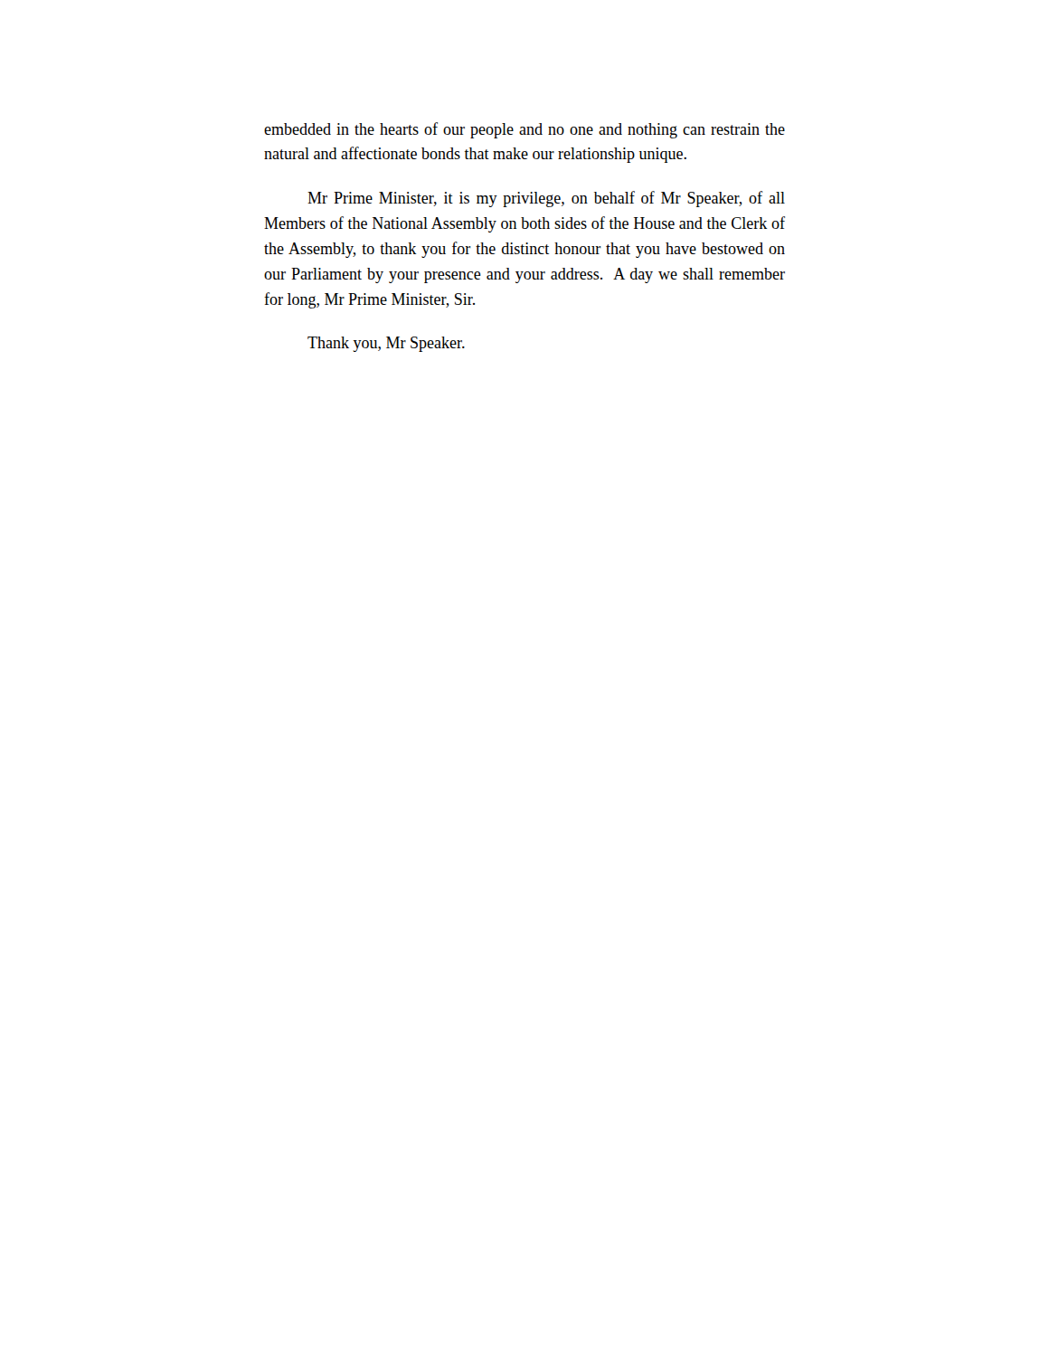embedded in the hearts of our people and no one and nothing can restrain the natural and affectionate bonds that make our relationship unique.
Mr Prime Minister, it is my privilege, on behalf of Mr Speaker, of all Members of the National Assembly on both sides of the House and the Clerk of the Assembly, to thank you for the distinct honour that you have bestowed on our Parliament by your presence and your address. A day we shall remember for long, Mr Prime Minister, Sir.
Thank you, Mr Speaker.